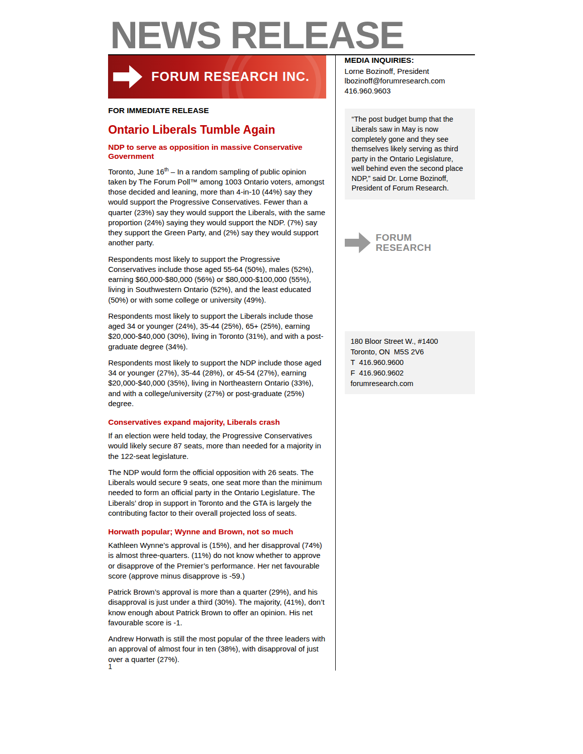NEWS RELEASE
FORUM RESEARCH INC.
FOR IMMEDIATE RELEASE
Ontario Liberals Tumble Again
NDP to serve as opposition in massive Conservative Government
Toronto, June 16th – In a random sampling of public opinion taken by The Forum Poll™ among 1003 Ontario voters, amongst those decided and leaning, more than 4-in-10 (44%) say they would support the Progressive Conservatives. Fewer than a quarter (23%) say they would support the Liberals, with the same proportion (24%) saying they would support the NDP. (7%) say they support the Green Party, and (2%) say they would support another party.
Respondents most likely to support the Progressive Conservatives include those aged 55-64 (50%), males (52%), earning $60,000-$80,000 (56%) or $80,000-$100,000 (55%), living in Southwestern Ontario (52%), and the least educated (50%) or with some college or university (49%).
Respondents most likely to support the Liberals include those aged 34 or younger (24%), 35-44 (25%), 65+ (25%), earning $20,000-$40,000 (30%), living in Toronto (31%), and with a post-graduate degree (34%).
Respondents most likely to support the NDP include those aged 34 or younger (27%), 35-44 (28%), or 45-54 (27%), earning $20,000-$40,000 (35%), living in Northeastern Ontario (33%), and with a college/university (27%) or post-graduate (25%) degree.
Conservatives expand majority, Liberals crash
If an election were held today, the Progressive Conservatives would likely secure 87 seats, more than needed for a majority in the 122-seat legislature.
The NDP would form the official opposition with 26 seats. The Liberals would secure 9 seats, one seat more than the minimum needed to form an official party in the Ontario Legislature. The Liberals’ drop in support in Toronto and the GTA is largely the contributing factor to their overall projected loss of seats.
Horwath popular; Wynne and Brown, not so much
Kathleen Wynne’s approval is (15%), and her disapproval (74%) is almost three-quarters. (11%) do not know whether to approve or disapprove of the Premier’s performance. Her net favourable score (approve minus disapprove is -59.)
Patrick Brown’s approval is more than a quarter (29%), and his disapproval is just under a third (30%). The majority, (41%), don’t know enough about Patrick Brown to offer an opinion. His net favourable score is -1.
Andrew Horwath is still the most popular of the three leaders with an approval of almost four in ten (38%), with disapproval of just over a quarter (27%).
MEDIA INQUIRIES: Lorne Bozinoff, President
lbozinoff@forumresearch.com
416.960.9603
“The post budget bump that the Liberals saw in May is now completely gone and they see themselves likely serving as third party in the Ontario Legislature, well behind even the second place NDP,” said Dr. Lorne Bozinoff, President of Forum Research.
FORUM
RESEARCH
180 Bloor Street W., #1400
Toronto, ON M5S 2V6
T 416.960.9600
F 416.960.9602
forumresearch.com
1